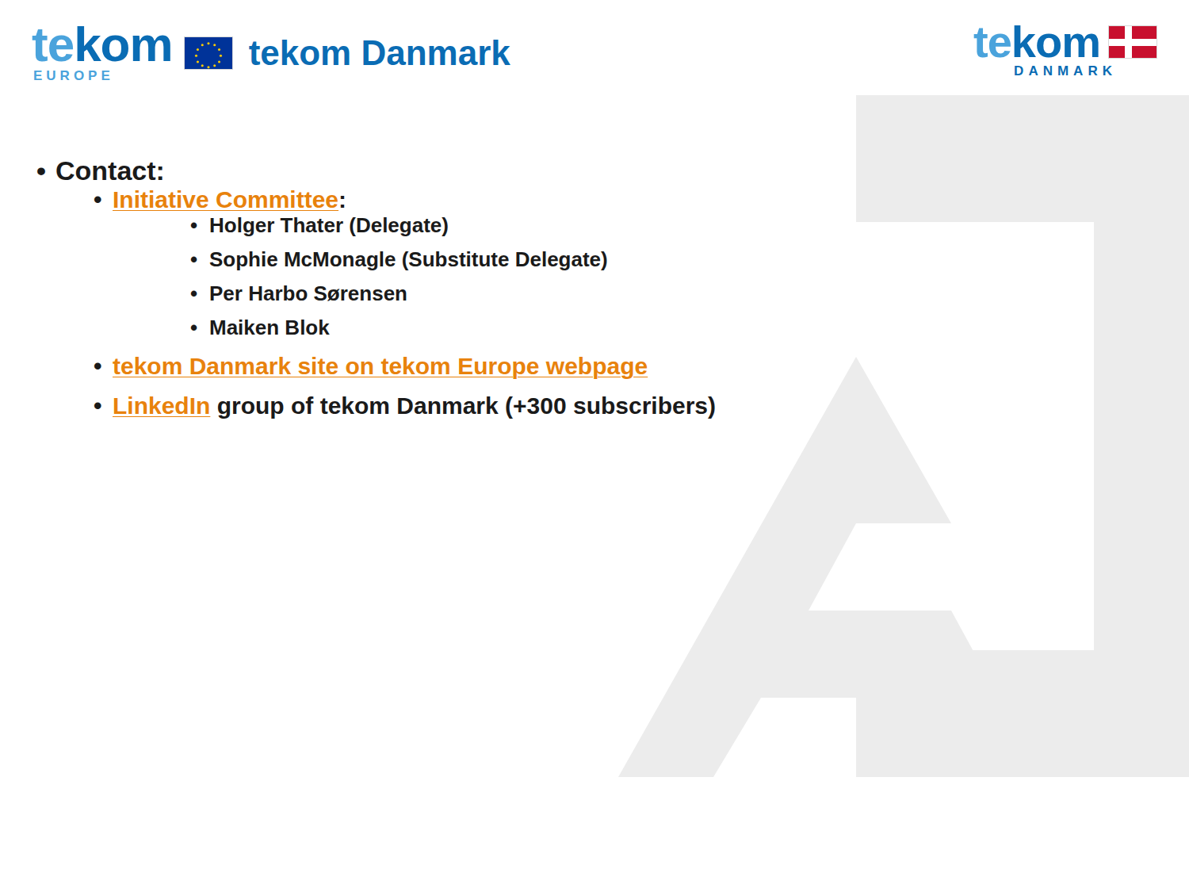te kom
EUROPE
tekom Danmark
te kom
DANMARK
Contact:
Initiative Committee:
Holger Thater (Delegate)
Sophie McMonagle (Substitute Delegate)
Per Harbo Sørensen
Maiken Blok
tekom Danmark site on tekom Europe webpage
LinkedIn group of tekom Danmark (+300 subscribers)